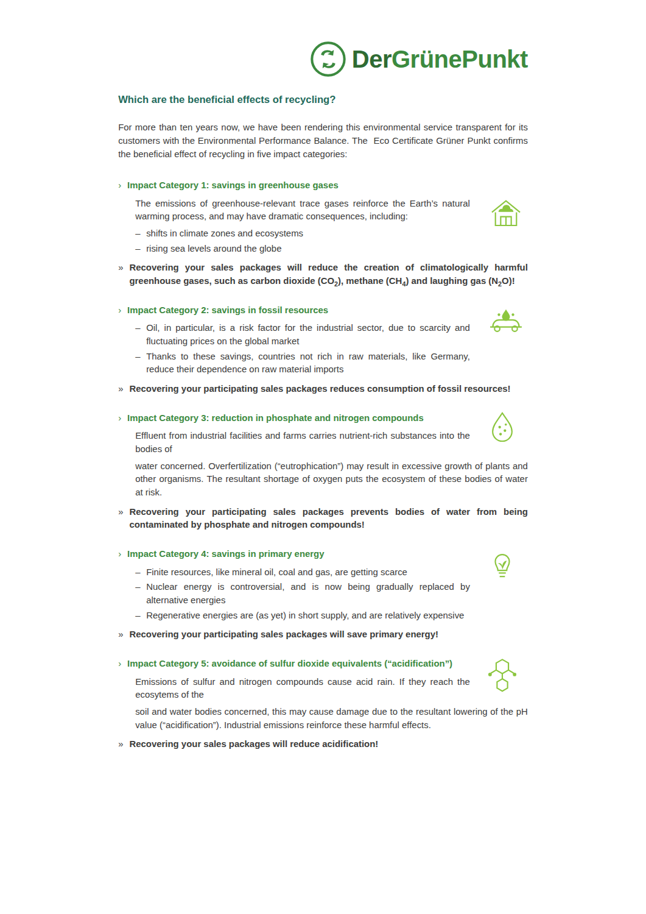Der GrünePunkt
Which are the beneficial effects of recycling?
For more than ten years now, we have been rendering this environmental service transparent for its customers with the Environmental Performance Balance. The Eco Certificate Grüner Punkt confirms the beneficial effect of recycling in five impact categories:
›Impact Category 1: savings in greenhouse gases
The emissions of greenhouse-relevant trace gases reinforce the Earth’s natural warming process, and may have dramatic consequences, including:
shifts in climate zones and ecosystems
rising sea levels around the globe
»Recovering your sales packages will reduce the creation of climatologically harmful greenhouse gases, such as carbon dioxide (CO2), methane (CH4) and laughing gas (N2O)!
›Impact Category 2: savings in fossil resources
Oil, in particular, is a risk factor for the industrial sector, due to scarcity and fluctuating prices on the global market
Thanks to these savings, countries not rich in raw materials, like Germany, reduce their dependence on raw material imports
»Recovering your participating sales packages reduces consumption of fossil resources!
›Impact Category 3: reduction in phosphate and nitrogen compounds
Effluent from industrial facilities and farms carries nutrient-rich substances into the bodies of
water concerned. Overfertilization (“eutrophication”) may result in excessive growth of plants and other organisms. The resultant shortage of oxygen puts the ecosystem of these bodies of water at risk.
»Recovering your participating sales packages prevents bodies of water from being contaminated by phosphate and nitrogen compounds!
›Impact Category 4: savings in primary energy
Finite resources, like mineral oil, coal and gas, are getting scarce
Nuclear energy is controversial, and is now being gradually replaced by alternative energies
Regenerative energies are (as yet) in short supply, and are relatively expensive
»Recovering your participating sales packages will save primary energy!
›Impact Category 5: avoidance of sulfur dioxide equivalents (“acidification”)
Emissions of sulfur and nitrogen compounds cause acid rain. If they reach the ecosytems of the
soil and water bodies concerned, this may cause damage due to the resultant lowering of the pH value (“acidification”). Industrial emissions reinforce these harmful effects.
»Recovering your sales packages will reduce acidification!